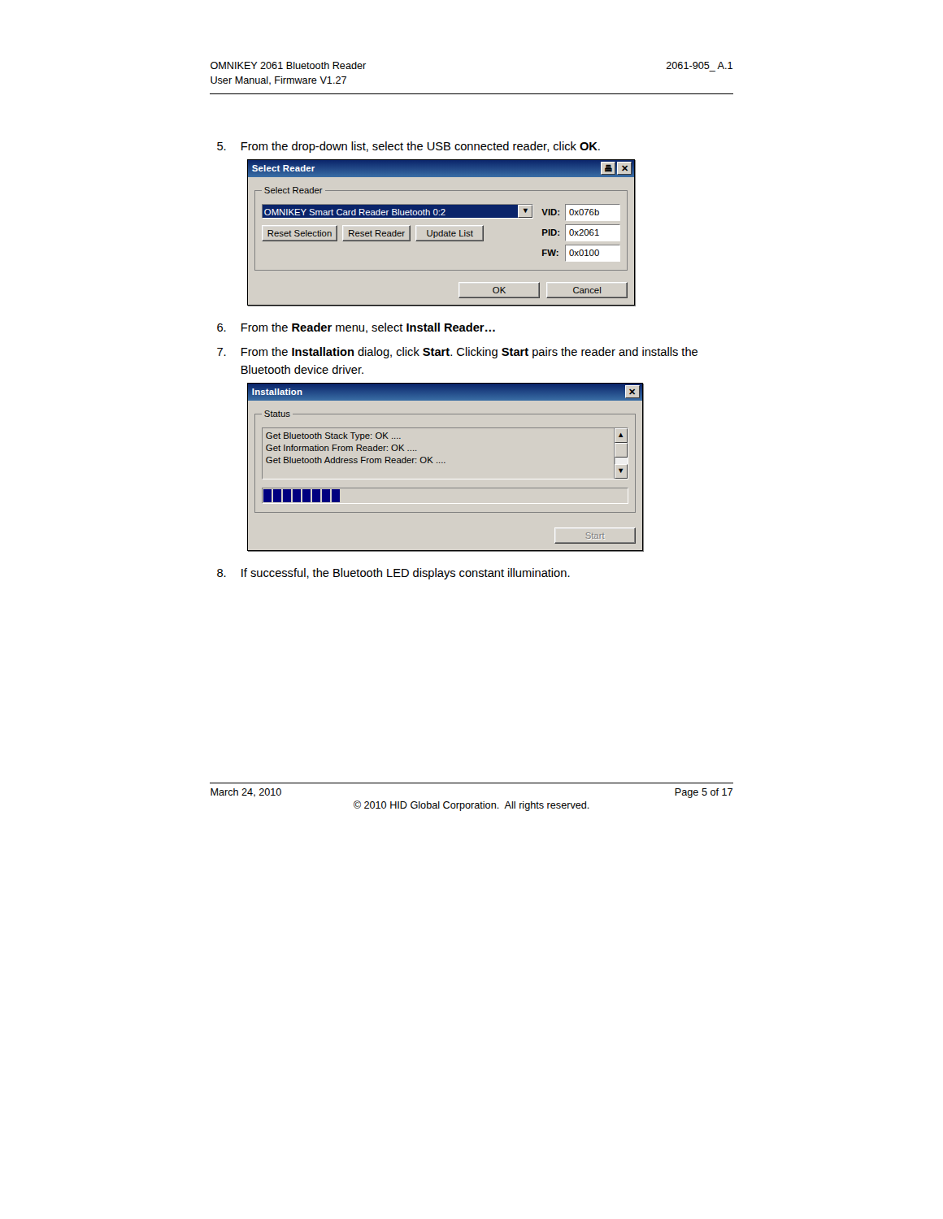OMNIKEY 2061 Bluetooth Reader
User Manual, Firmware V1.27
2061-905_ A.1
5. From the drop-down list, select the USB connected reader, click OK.
Select Reader 🖶 ✕
Select Reader
OMNIKEY Smart Card Reader Bluetooth 0:2 ▼
Reset Selection Reset Reader Update List
VID: 0x076b PID: 0x2061 FW: 0x0100
OK Cancel
6. From the Reader menu, select Install Reader…
7. From the Installation dialog, click Start. Clicking Start pairs the reader and installs the Bluetooth device driver.
Installation ✕
Status
Get Bluetooth Stack Type: OK ....
Get Information From Reader: OK ....
Get Bluetooth Address From Reader: OK ....
▲
▼
Start
8. If successful, the Bluetooth LED displays constant illumination.
March 24, 2010 Page 5 of 17
© 2010 HID Global Corporation. All rights reserved.